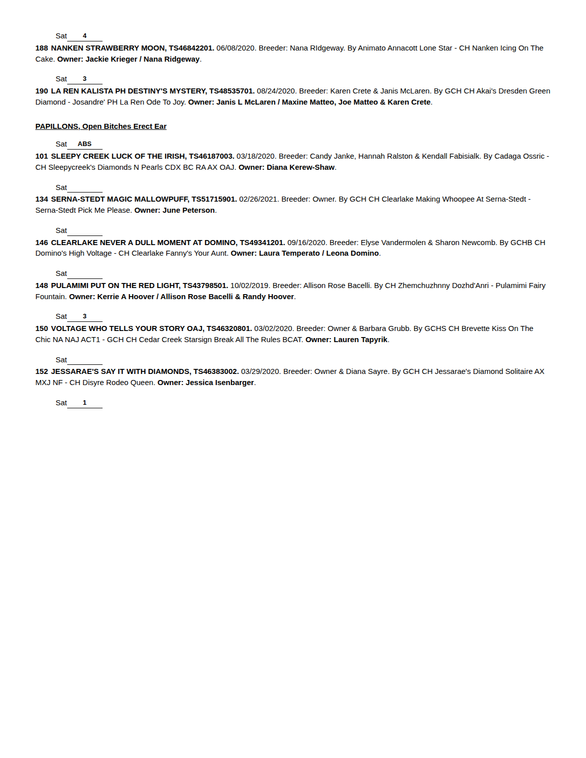Sat 4
188 NANKEN STRAWBERRY MOON, TS46842201. 06/08/2020. Breeder: Nana RIdgeway. By Animato Annacott Lone Star - CH Nanken Icing On The Cake. Owner: Jackie Krieger / Nana Ridgeway.
Sat 3
190 LA REN KALISTA PH DESTINY'S MYSTERY, TS48535701. 08/24/2020. Breeder: Karen Crete & Janis McLaren. By GCH CH Akai's Dresden Green Diamond - Josandre' PH La Ren Ode To Joy. Owner: Janis L McLaren / Maxine Matteo, Joe Matteo & Karen Crete.
PAPILLONS, Open Bitches Erect Ear
Sat ABS
101 SLEEPY CREEK LUCK OF THE IRISH, TS46187003. 03/18/2020. Breeder: Candy Janke, Hannah Ralston & Kendall Fabisialk. By Cadaga Ossric - CH Sleepycreek's Diamonds N Pearls CDX BC RA AX OAJ. Owner: Diana Kerew-Shaw.
Sat
134 SERNA-STEDT MAGIC MALLOWPUFF, TS51715901. 02/26/2021. Breeder: Owner. By GCH CH Clearlake Making Whoopee At Serna-Stedt - Serna-Stedt Pick Me Please. Owner: June Peterson.
Sat
146 CLEARLAKE NEVER A DULL MOMENT AT DOMINO, TS49341201. 09/16/2020. Breeder: Elyse Vandermolen & Sharon Newcomb. By GCHB CH Domino's High Voltage - CH Clearlake Fanny's Your Aunt. Owner: Laura Temperato / Leona Domino.
Sat
148 PULAMIMI PUT ON THE RED LIGHT, TS43798501. 10/02/2019. Breeder: Allison Rose Bacelli. By CH Zhemchuzhnny Dozhd'Anri - Pulamimi Fairy Fountain. Owner: Kerrie A Hoover / Allison Rose Bacelli & Randy Hoover.
Sat 3
150 VOLTAGE WHO TELLS YOUR STORY OAJ, TS46320801. 03/02/2020. Breeder: Owner & Barbara Grubb. By GCHS CH Brevette Kiss On The Chic NA NAJ ACT1 - GCH CH Cedar Creek Starsign Break All The Rules BCAT. Owner: Lauren Tapyrik.
Sat
152 JESSARAE'S SAY IT WITH DIAMONDS, TS46383002. 03/29/2020. Breeder: Owner & Diana Sayre. By GCH CH Jessarae's Diamond Solitaire AX MXJ NF - CH Disyre Rodeo Queen. Owner: Jessica Isenbarger.
Sat 1